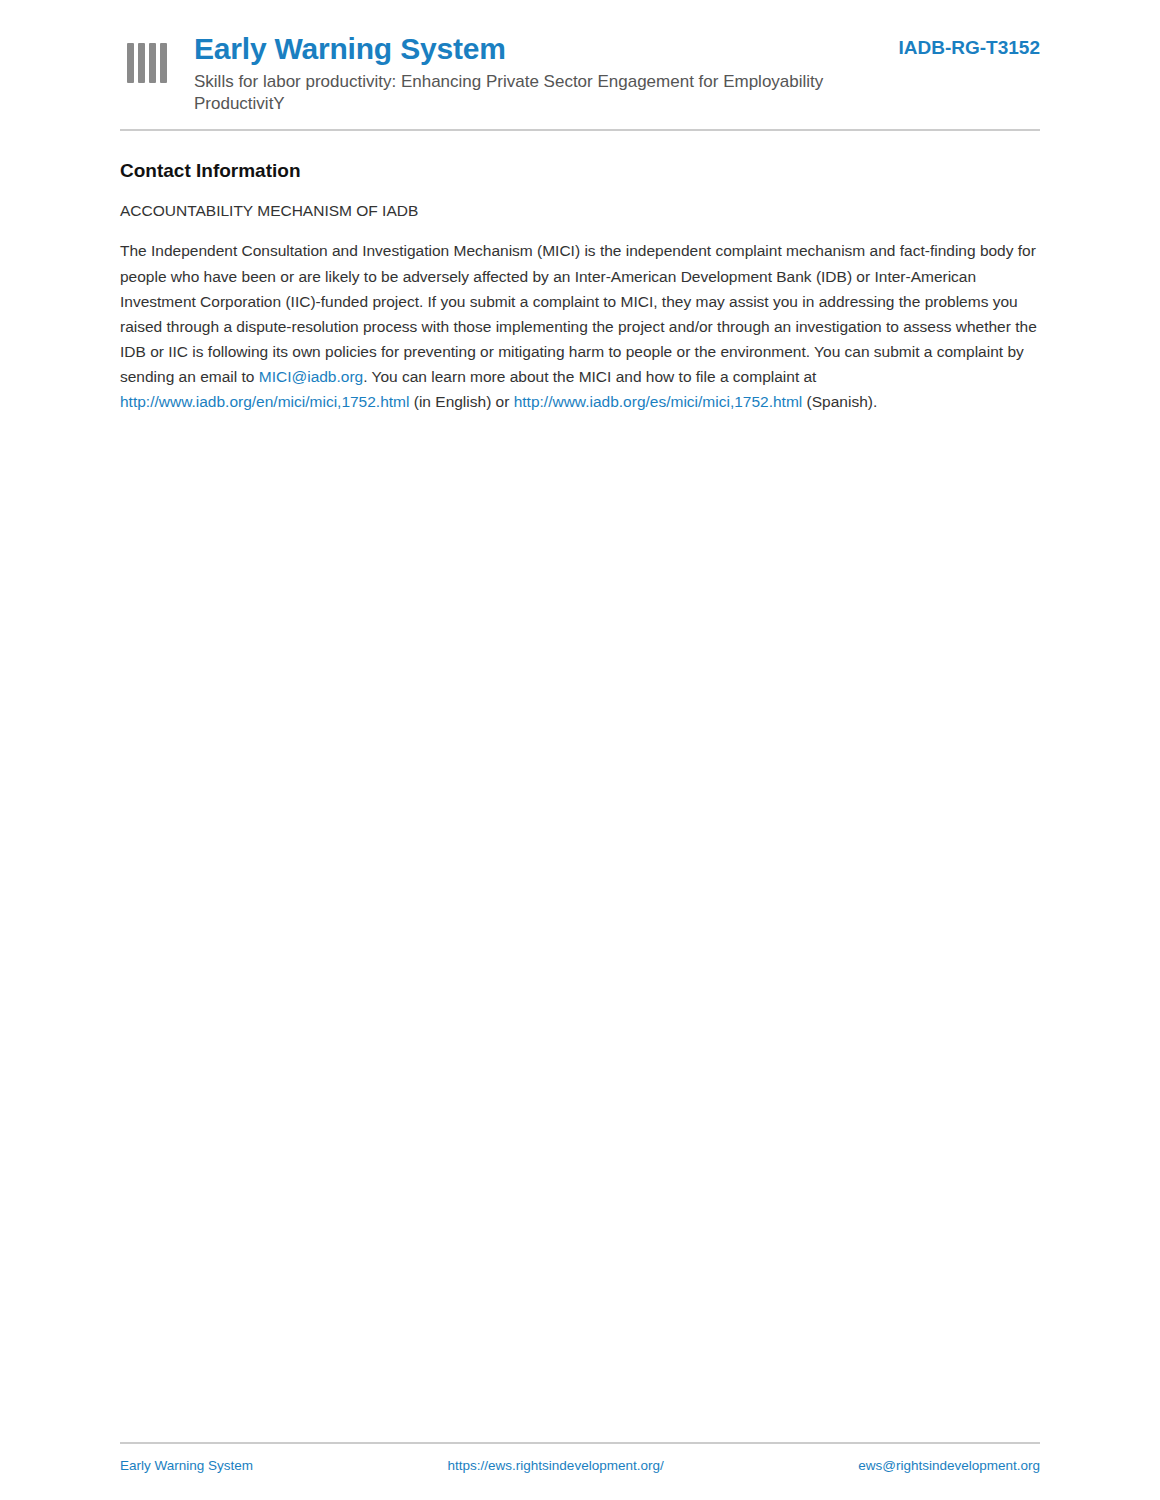Early Warning System
Skills for labor productivity: Enhancing Private Sector Engagement for Employability ProductivitY
IADB-RG-T3152
Contact Information
ACCOUNTABILITY MECHANISM OF IADB
The Independent Consultation and Investigation Mechanism (MICI) is the independent complaint mechanism and fact-finding body for people who have been or are likely to be adversely affected by an Inter-American Development Bank (IDB) or Inter-American Investment Corporation (IIC)-funded project. If you submit a complaint to MICI, they may assist you in addressing the problems you raised through a dispute-resolution process with those implementing the project and/or through an investigation to assess whether the IDB or IIC is following its own policies for preventing or mitigating harm to people or the environment. You can submit a complaint by sending an email to MICI@iadb.org. You can learn more about the MICI and how to file a complaint at http://www.iadb.org/en/mici/mici,1752.html (in English) or http://www.iadb.org/es/mici/mici,1752.html (Spanish).
Early Warning System
https://ews.rightsindevelopment.org/
ews@rightsindevelopment.org